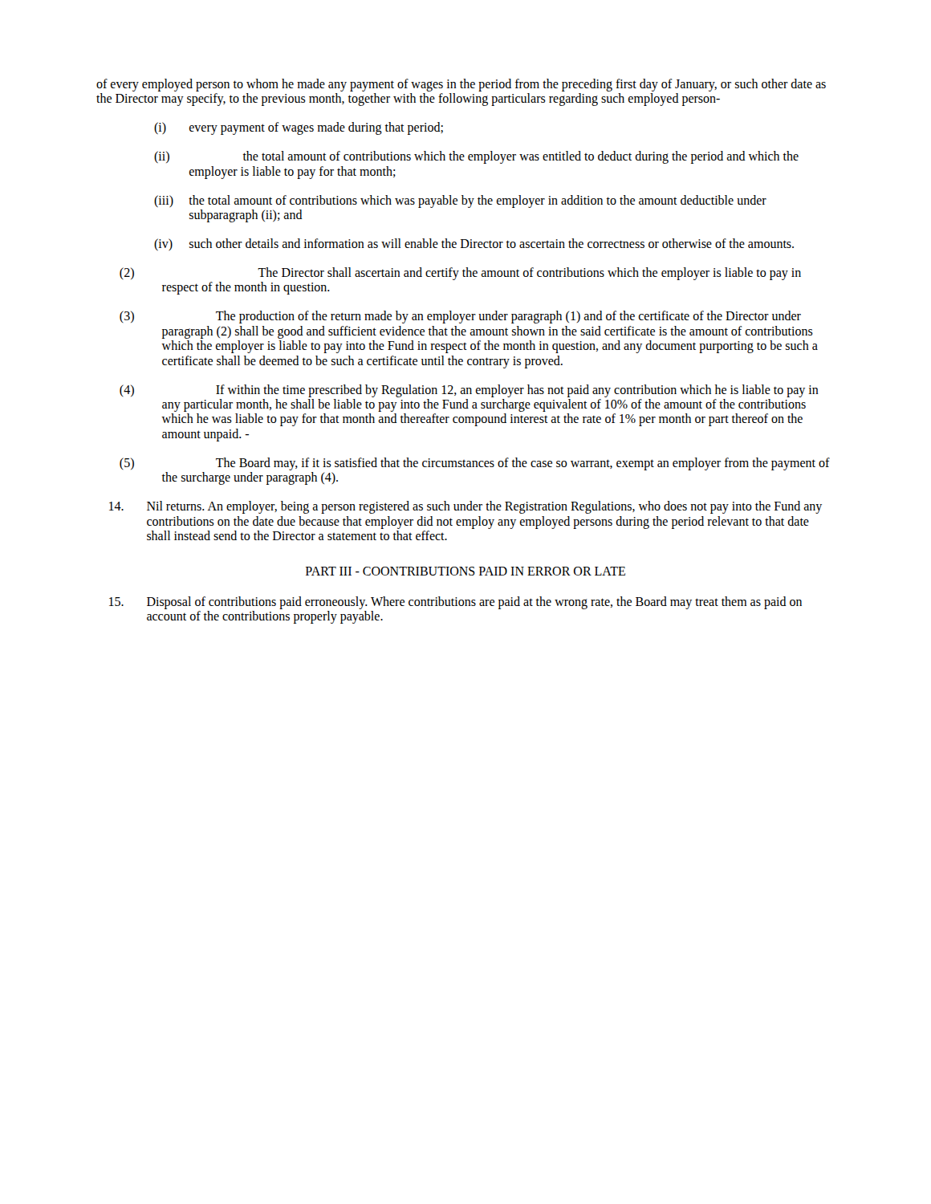of every employed person to whom he made any payment of wages in the period from the preceding first day of January, or such other date as the Director may specify, to the previous month, together with the following particulars regarding such employed person-
(i) every payment of wages made during that period;
(ii) the total amount of contributions which the employer was entitled to deduct during the period and which the employer is liable to pay for that month;
(iii) the total amount of contributions which was payable by the employer in addition to the amount deductible under subparagraph (ii); and
(iv) such other details and information as will enable the Director to ascertain the correctness or otherwise of the amounts.
(2) The Director shall ascertain and certify the amount of contributions which the employer is liable to pay in respect of the month in question.
(3) The production of the return made by an employer under paragraph (1) and of the certificate of the Director under paragraph (2) shall be good and sufficient evidence that the amount shown in the said certificate is the amount of contributions which the employer is liable to pay into the Fund in respect of the month in question, and any document purporting to be such a certificate shall be deemed to be such a certificate until the contrary is proved.
(4) If within the time prescribed by Regulation 12, an employer has not paid any contribution which he is liable to pay in any particular month, he shall be liable to pay into the Fund a surcharge equivalent of 10% of the amount of the contributions which he was liable to pay for that month and thereafter compound interest at the rate of 1% per month or part thereof on the amount unpaid. -
(5) The Board may, if it is satisfied that the circumstances of the case so warrant, exempt an employer from the payment of the surcharge under paragraph (4).
14. Nil returns. An employer, being a person registered as such under the Registration Regulations, who does not pay into the Fund any contributions on the date due because that employer did not employ any employed persons during the period relevant to that date shall instead send to the Director a statement to that effect.
PART III - COONTRIBUTIONS PAID IN ERROR OR LATE
15. Disposal of contributions paid erroneously. Where contributions are paid at the wrong rate, the Board may treat them as paid on account of the contributions properly payable.